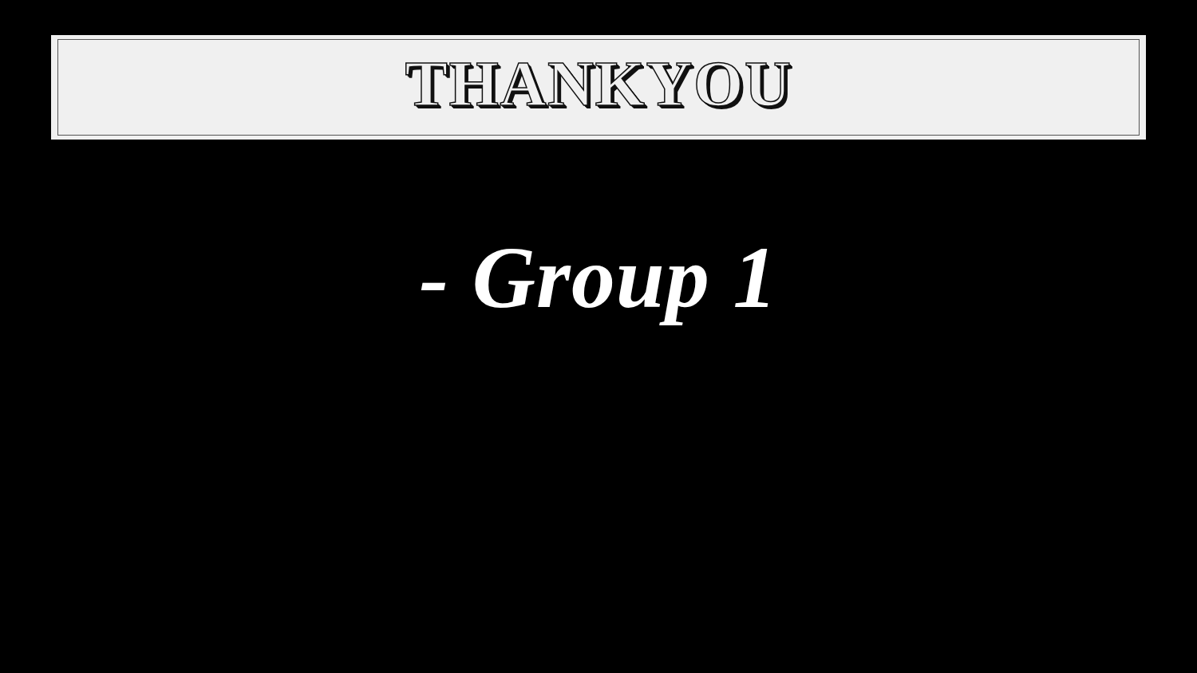ThankYou
- Group 1